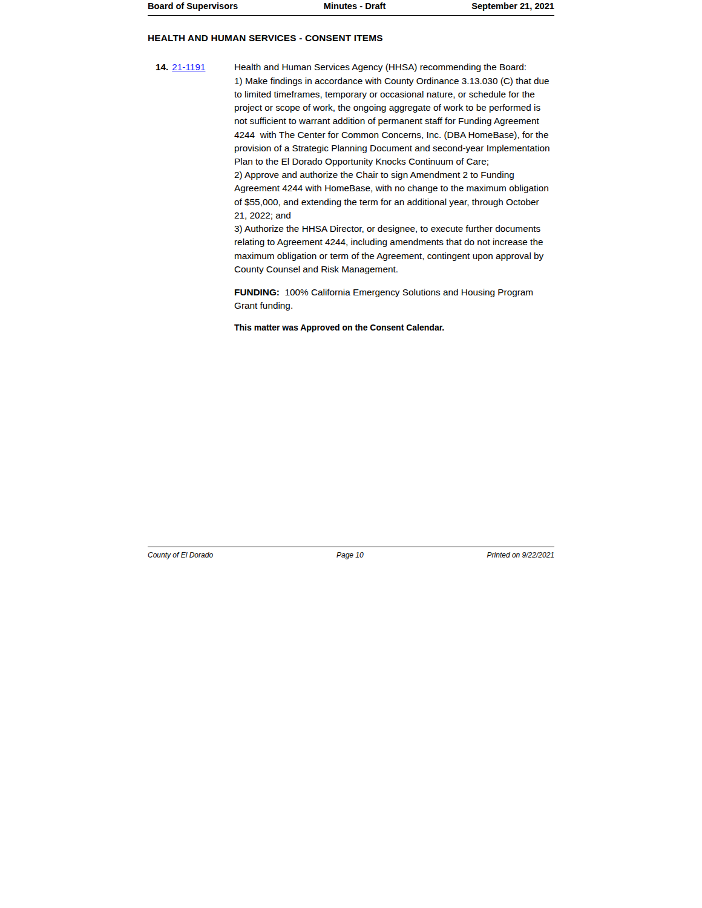Board of Supervisors
Minutes - Draft
September 21, 2021
HEALTH AND HUMAN SERVICES - CONSENT ITEMS
14.
21-1191
Health and Human Services Agency (HHSA) recommending the Board:
1) Make findings in accordance with County Ordinance 3.13.030 (C) that due to limited timeframes, temporary or occasional nature, or schedule for the project or scope of work, the ongoing aggregate of work to be performed is not sufficient to warrant addition of permanent staff for Funding Agreement 4244 with The Center for Common Concerns, Inc. (DBA HomeBase), for the provision of a Strategic Planning Document and second-year Implementation Plan to the El Dorado Opportunity Knocks Continuum of Care;
2) Approve and authorize the Chair to sign Amendment 2 to Funding Agreement 4244 with HomeBase, with no change to the maximum obligation of $55,000, and extending the term for an additional year, through October 21, 2022; and
3) Authorize the HHSA Director, or designee, to execute further documents relating to Agreement 4244, including amendments that do not increase the maximum obligation or term of the Agreement, contingent upon approval by County Counsel and Risk Management.
FUNDING: 100% California Emergency Solutions and Housing Program Grant funding.
This matter was Approved on the Consent Calendar.
County of El Dorado
Page 10
Printed on 9/22/2021